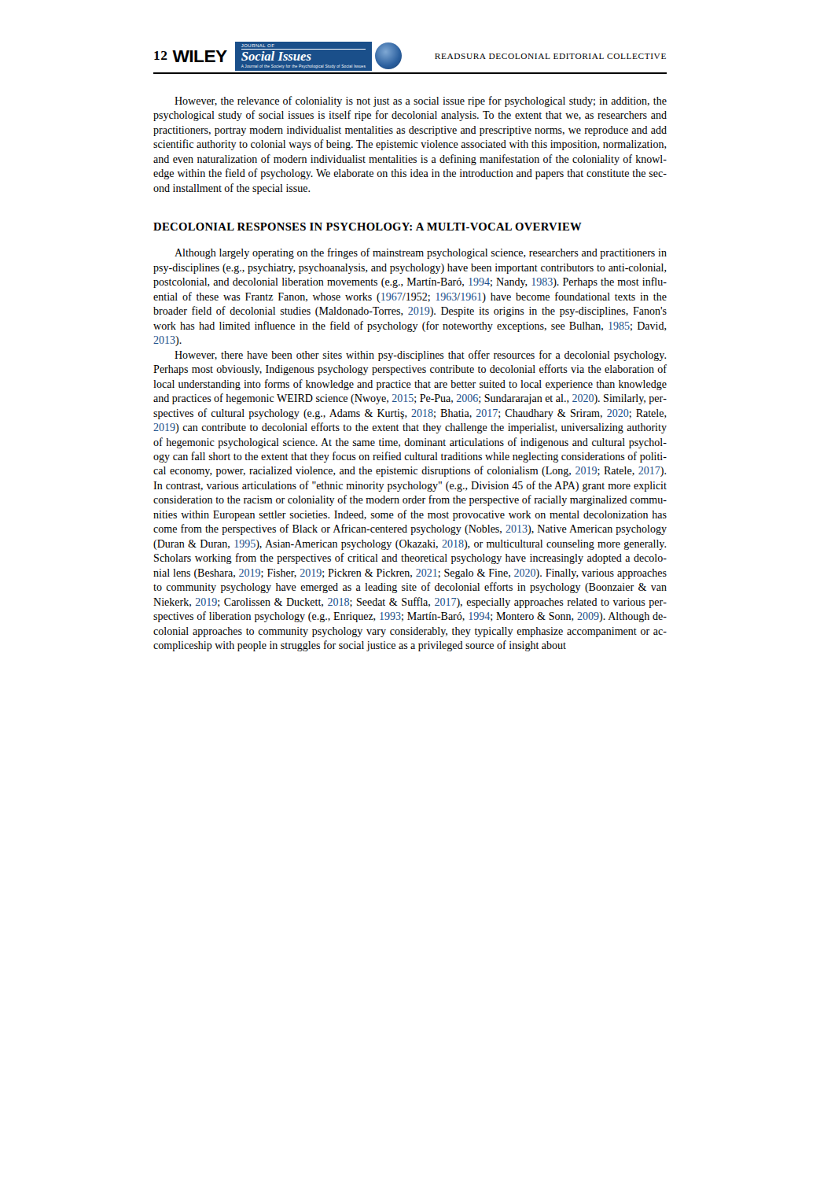12 WILEY
JOURNAL OF Social Issues A Journal of the Society for the Psychological Study of Social Issues
Readsura Decolonial Editorial Collective
However, the relevance of coloniality is not just as a social issue ripe for psychological study; in addition, the psychological study of social issues is itself ripe for decolonial analysis. To the extent that we, as researchers and practitioners, portray modern individualist mentalities as descriptive and prescriptive norms, we reproduce and add scientific authority to colonial ways of being. The epistemic violence associated with this imposition, normalization, and even naturalization of modern individualist mentalities is a defining manifestation of the coloniality of knowledge within the field of psychology. We elaborate on this idea in the introduction and papers that constitute the second installment of the special issue.
DECOLONIAL RESPONSES IN PSYCHOLOGY: A MULTI-VOCAL OVERVIEW
Although largely operating on the fringes of mainstream psychological science, researchers and practitioners in psy-disciplines (e.g., psychiatry, psychoanalysis, and psychology) have been important contributors to anti-colonial, postcolonial, and decolonial liberation movements (e.g., Martín-Baró, 1994; Nandy, 1983). Perhaps the most influential of these was Frantz Fanon, whose works (1967/1952; 1963/1961) have become foundational texts in the broader field of decolonial studies (Maldonado-Torres, 2019). Despite its origins in the psy-disciplines, Fanon's work has had limited influence in the field of psychology (for noteworthy exceptions, see Bulhan, 1985; David, 2013).
However, there have been other sites within psy-disciplines that offer resources for a decolonial psychology. Perhaps most obviously, Indigenous psychology perspectives contribute to decolonial efforts via the elaboration of local understanding into forms of knowledge and practice that are better suited to local experience than knowledge and practices of hegemonic WEIRD science (Nwoye, 2015; Pe-Pua, 2006; Sundararajan et al., 2020). Similarly, perspectives of cultural psychology (e.g., Adams & Kurtiş, 2018; Bhatia, 2017; Chaudhary & Sriram, 2020; Ratele, 2019) can contribute to decolonial efforts to the extent that they challenge the imperialist, universalizing authority of hegemonic psychological science. At the same time, dominant articulations of indigenous and cultural psychology can fall short to the extent that they focus on reified cultural traditions while neglecting considerations of political economy, power, racialized violence, and the epistemic disruptions of colonialism (Long, 2019; Ratele, 2017). In contrast, various articulations of "ethnic minority psychology" (e.g., Division 45 of the APA) grant more explicit consideration to the racism or coloniality of the modern order from the perspective of racially marginalized communities within European settler societies. Indeed, some of the most provocative work on mental decolonization has come from the perspectives of Black or African-centered psychology (Nobles, 2013), Native American psychology (Duran & Duran, 1995), Asian-American psychology (Okazaki, 2018), or multicultural counseling more generally. Scholars working from the perspectives of critical and theoretical psychology have increasingly adopted a decolonial lens (Beshara, 2019; Fisher, 2019; Pickren & Pickren, 2021; Segalo & Fine, 2020). Finally, various approaches to community psychology have emerged as a leading site of decolonial efforts in psychology (Boonzaier & van Niekerk, 2019; Carolissen & Duckett, 2018; Seedat & Suffla, 2017), especially approaches related to various perspectives of liberation psychology (e.g., Enriquez, 1993; Martín-Baró, 1994; Montero & Sonn, 2009). Although decolonial approaches to community psychology vary considerably, they typically emphasize accompaniment or accompliceship with people in struggles for social justice as a privileged source of insight about